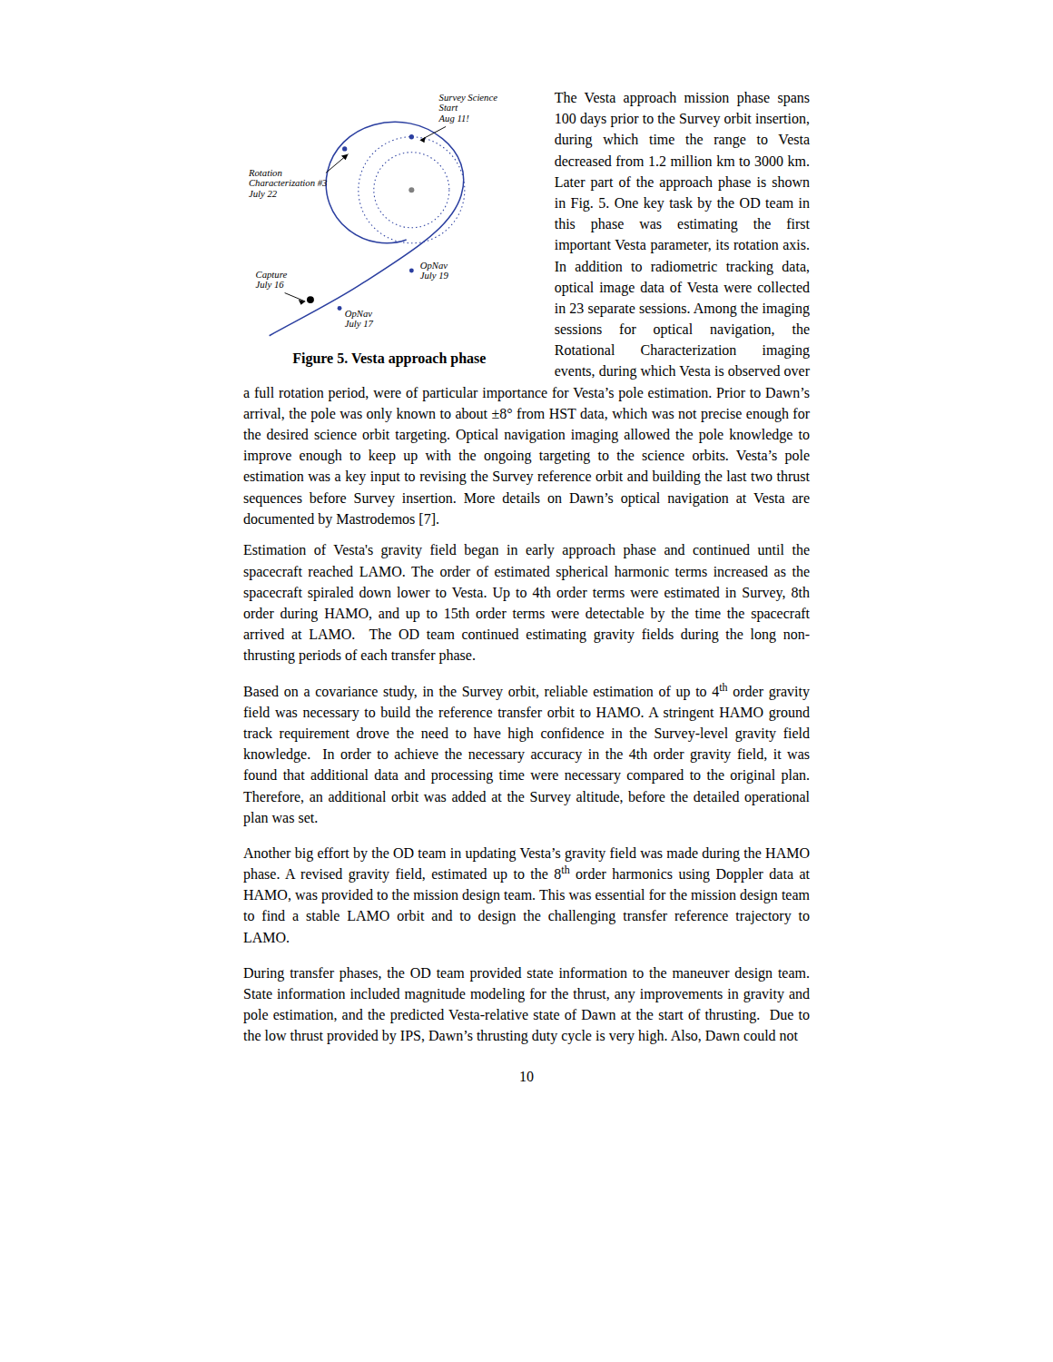Survey Science Start Aug 11! Rotation Characterization #3 July 22 Capture July 16 OpNav July 17 OpNav July 19
Figure 5. Vesta approach phase
The Vesta approach mission phase spans 100 days prior to the Survey orbit insertion, during which time the range to Vesta decreased from 1.2 million km to 3000 km. Later part of the approach phase is shown in Fig. 5. One key task by the OD team in this phase was estimating the first important Vesta parameter, its rotation axis. In addition to radiometric tracking data, optical image data of Vesta were collected in 23 separate sessions. Among the imaging sessions for optical navigation, the Rotational Characterization imaging events, during which Vesta is observed over a full rotation period, were of particular importance for Vesta’s pole estimation. Prior to Dawn’s arrival, the pole was only known to about ±8° from HST data, which was not precise enough for the desired science orbit targeting. Optical navigation imaging allowed the pole knowledge to improve enough to keep up with the ongoing targeting to the science orbits. Vesta’s pole estimation was a key input to revising the Survey reference orbit and building the last two thrust sequences before Survey insertion. More details on Dawn’s optical navigation at Vesta are documented by Mastrodemos [7].
Estimation of Vesta's gravity field began in early approach phase and continued until the spacecraft reached LAMO. The order of estimated spherical harmonic terms increased as the spacecraft spiraled down lower to Vesta. Up to 4th order terms were estimated in Survey, 8th order during HAMO, and up to 15th order terms were detectable by the time the spacecraft arrived at LAMO. The OD team continued estimating gravity fields during the long non-thrusting periods of each transfer phase.
Based on a covariance study, in the Survey orbit, reliable estimation of up to 4th order gravity field was necessary to build the reference transfer orbit to HAMO. A stringent HAMO ground track requirement drove the need to have high confidence in the Survey-level gravity field knowledge. In order to achieve the necessary accuracy in the 4th order gravity field, it was found that additional data and processing time were necessary compared to the original plan. Therefore, an additional orbit was added at the Survey altitude, before the detailed operational plan was set.
Another big effort by the OD team in updating Vesta’s gravity field was made during the HAMO phase. A revised gravity field, estimated up to the 8th order harmonics using Doppler data at HAMO, was provided to the mission design team. This was essential for the mission design team to find a stable LAMO orbit and to design the challenging transfer reference trajectory to LAMO.
During transfer phases, the OD team provided state information to the maneuver design team. State information included magnitude modeling for the thrust, any improvements in gravity and pole estimation, and the predicted Vesta-relative state of Dawn at the start of thrusting. Due to the low thrust provided by IPS, Dawn’s thrusting duty cycle is very high. Also, Dawn could not
10